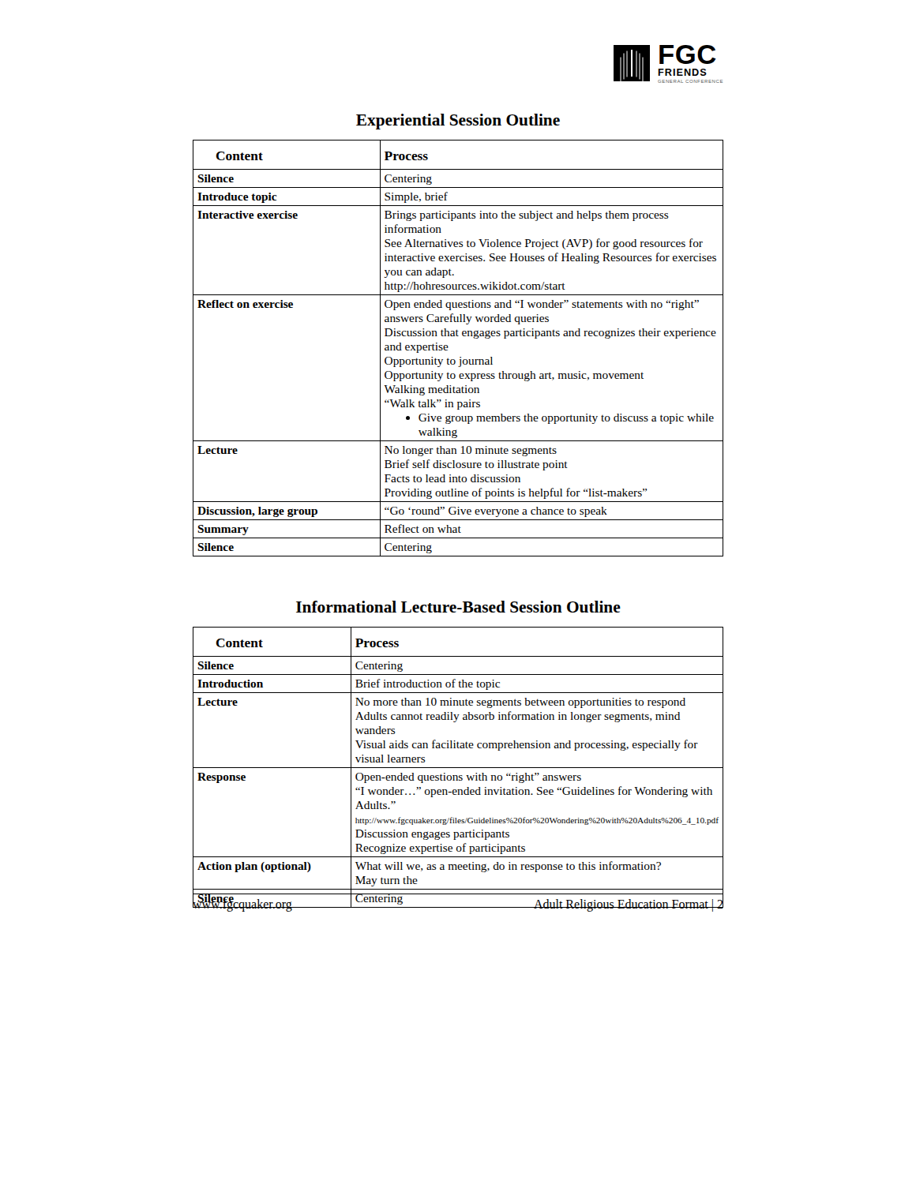FGC FRIENDS GENERAL CONFERENCE
Experiential Session Outline
| Content | Process |
| --- | --- |
| Silence | Centering |
| Introduce topic | Simple, brief |
| Interactive exercise | Brings participants into the subject and helps them process information See Alternatives to Violence Project (AVP) for good resources for interactive exercises. See Houses of Healing Resources for exercises you can adapt. http://hohresources.wikidot.com/start |
| Reflect on exercise | Open ended questions and “I wonder” statements with no “right” answers Carefully worded queries Discussion that engages participants and recognizes their experience and expertise Opportunity to journal Opportunity to express through art, music, movement Walking meditation “Walk talk” in pairs Give group members the opportunity to discuss a topic while walking |
| Lecture | No longer than 10 minute segments Brief self disclosure to illustrate point Facts to lead into discussion Providing outline of points is helpful for “list-makers” |
| Discussion, large group | “Go ‘round” Give everyone a chance to speak |
| Summary | Reflect on what |
| Silence | Centering |
Informational Lecture-Based Session Outline
| Content | Process |
| --- | --- |
| Silence | Centering |
| Introduction | Brief introduction of the topic |
| Lecture | No more than 10 minute segments between opportunities to respond Adults cannot readily absorb information in longer segments, mind wanders Visual aids can facilitate comprehension and processing, especially for visual learners |
| Response | Open-ended questions with no “right” answers “I wonder…” open-ended invitation. See “Guidelines for Wondering with Adults.” http://www.fgcquaker.org/files/Guidelines%20for%20Wondering%20with%20Adults%206_4_10.pdf Discussion engages participants Recognize expertise of participants |
| Action plan (optional) | What will we, as a meeting, do in response to this information? May turn the |
| Silence | Centering |
www.fgcquaker.org Adult Religious Education Format | 2